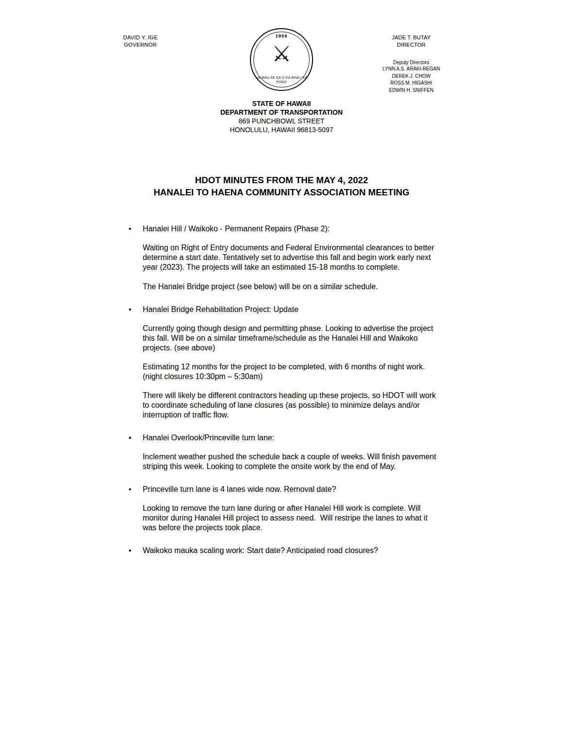DAVID Y. IGE
GOVERNOR
JADE T. BUTAY
DIRECTOR
Deputy Directors
LYNN A.S. ARAKI-REGAN
DEREK J. CHOW
ROSS M. HIGASHI
EDWIN H. SNIFFEN
1959
⚔
UA MAU KE EA O KA AINA I KA PONO
STATE OF HAWAII
DEPARTMENT OF TRANSPORTATION
869 PUNCHBOWL STREET
HONOLULU, HAWAII 96813-5097
HDOT MINUTES FROM THE MAY 4, 2022
HANALEI TO HAENA COMMUNITY ASSOCIATION MEETING
Hanalei Hill / Waikoko - Permanent Repairs (Phase 2):
Waiting on Right of Entry documents and Federal Environmental clearances to better determine a start date. Tentatively set to advertise this fall and begin work early next year (2023). The projects will take an estimated 15-18 months to complete.
The Hanalei Bridge project (see below) will be on a similar schedule.
Hanalei Bridge Rehabilitation Project: Update
Currently going though design and permitting phase. Looking to advertise the project this fall. Will be on a similar timeframe/schedule as the Hanalei Hill and Waikoko projects. (see above)
Estimating 12 months for the project to be completed, with 6 months of night work. (night closures 10:30pm – 5:30am)
There will likely be different contractors heading up these projects, so HDOT will work to coordinate scheduling of lane closures (as possible) to minimize delays and/or interruption of traffic flow.
Hanalei Overlook/Princeville turn lane:
Inclement weather pushed the schedule back a couple of weeks. Will finish pavement striping this week. Looking to complete the onsite work by the end of May.
Princeville turn lane is 4 lanes wide now. Removal date?
Looking to remove the turn lane during or after Hanalei Hill work is complete. Will monitor during Hanalei Hill project to assess need. Will restripe the lanes to what it was before the projects took place.
Waikoko mauka scaling work: Start date? Anticipated road closures?